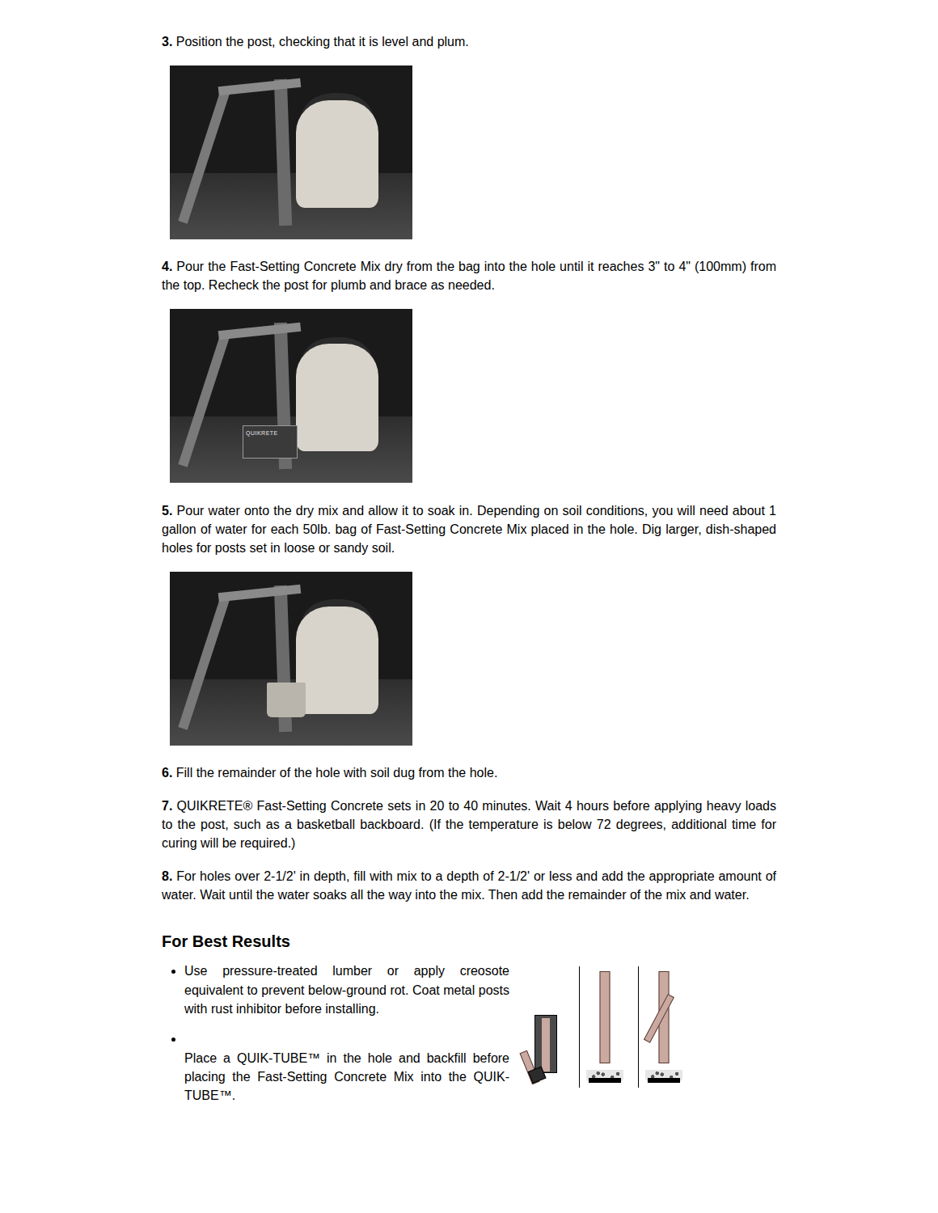3. Position the post, checking that it is level and plum.
4. Pour the Fast-Setting Concrete Mix dry from the bag into the hole until it reaches 3" to 4" (100mm) from the top. Recheck the post for plumb and brace as needed.
5. Pour water onto the dry mix and allow it to soak in. Depending on soil conditions, you will need about 1 gallon of water for each 50lb. bag of Fast-Setting Concrete Mix placed in the hole. Dig larger, dish-shaped holes for posts set in loose or sandy soil.
6. Fill the remainder of the hole with soil dug from the hole.
7. QUIKRETE® Fast-Setting Concrete sets in 20 to 40 minutes. Wait 4 hours before applying heavy loads to the post, such as a basketball backboard. (If the temperature is below 72 degrees, additional time for curing will be required.)
8. For holes over 2-1/2' in depth, fill with mix to a depth of 2-1/2' or less and add the appropriate amount of water. Wait until the water soaks all the way into the mix. Then add the remainder of the mix and water.
For Best Results
Use pressure-treated lumber or apply creosote equivalent to prevent below-ground rot. Coat metal posts with rust inhibitor before installing.
Place a QUIK-TUBE™ in the hole and backfill before placing the Fast-Setting Concrete Mix into the QUIK-TUBE™.